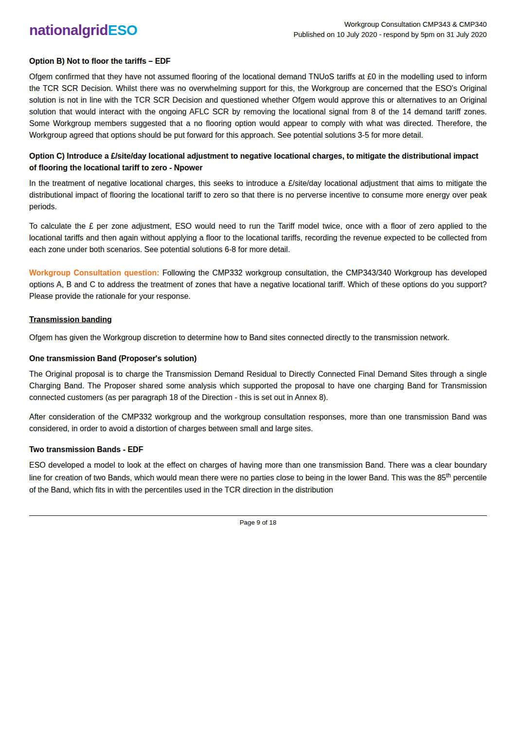national grid ESO
Workgroup Consultation CMP343 & CMP340
Published on 10 July 2020 - respond by 5pm on 31 July 2020
Option B) Not to floor the tariffs – EDF
Ofgem confirmed that they have not assumed flooring of the locational demand TNUoS tariffs at £0 in the modelling used to inform the TCR SCR Decision. Whilst there was no overwhelming support for this, the Workgroup are concerned that the ESO's Original solution is not in line with the TCR SCR Decision and questioned whether Ofgem would approve this or alternatives to an Original solution that would interact with the ongoing AFLC SCR by removing the locational signal from 8 of the 14 demand tariff zones. Some Workgroup members suggested that a no flooring option would appear to comply with what was directed. Therefore, the Workgroup agreed that options should be put forward for this approach. See potential solutions 3-5 for more detail.
Option C) Introduce a £/site/day locational adjustment to negative locational charges, to mitigate the distributional impact of flooring the locational tariff to zero - Npower
In the treatment of negative locational charges, this seeks to introduce a £/site/day locational adjustment that aims to mitigate the distributional impact of flooring the locational tariff to zero so that there is no perverse incentive to consume more energy over peak periods.
To calculate the £ per zone adjustment, ESO would need to run the Tariff model twice, once with a floor of zero applied to the locational tariffs and then again without applying a floor to the locational tariffs, recording the revenue expected to be collected from each zone under both scenarios. See potential solutions 6-8 for more detail.
Workgroup Consultation question: Following the CMP332 workgroup consultation, the CMP343/340 Workgroup has developed options A, B and C to address the treatment of zones that have a negative locational tariff. Which of these options do you support? Please provide the rationale for your response.
Transmission banding
Ofgem has given the Workgroup discretion to determine how to Band sites connected directly to the transmission network.
One transmission Band (Proposer's solution)
The Original proposal is to charge the Transmission Demand Residual to Directly Connected Final Demand Sites through a single Charging Band. The Proposer shared some analysis which supported the proposal to have one charging Band for Transmission connected customers (as per paragraph 18 of the Direction - this is set out in Annex 8).
After consideration of the CMP332 workgroup and the workgroup consultation responses, more than one transmission Band was considered, in order to avoid a distortion of charges between small and large sites.
Two transmission Bands - EDF
ESO developed a model to look at the effect on charges of having more than one transmission Band. There was a clear boundary line for creation of two Bands, which would mean there were no parties close to being in the lower Band. This was the 85th percentile of the Band, which fits in with the percentiles used in the TCR direction in the distribution
Page 9 of 18